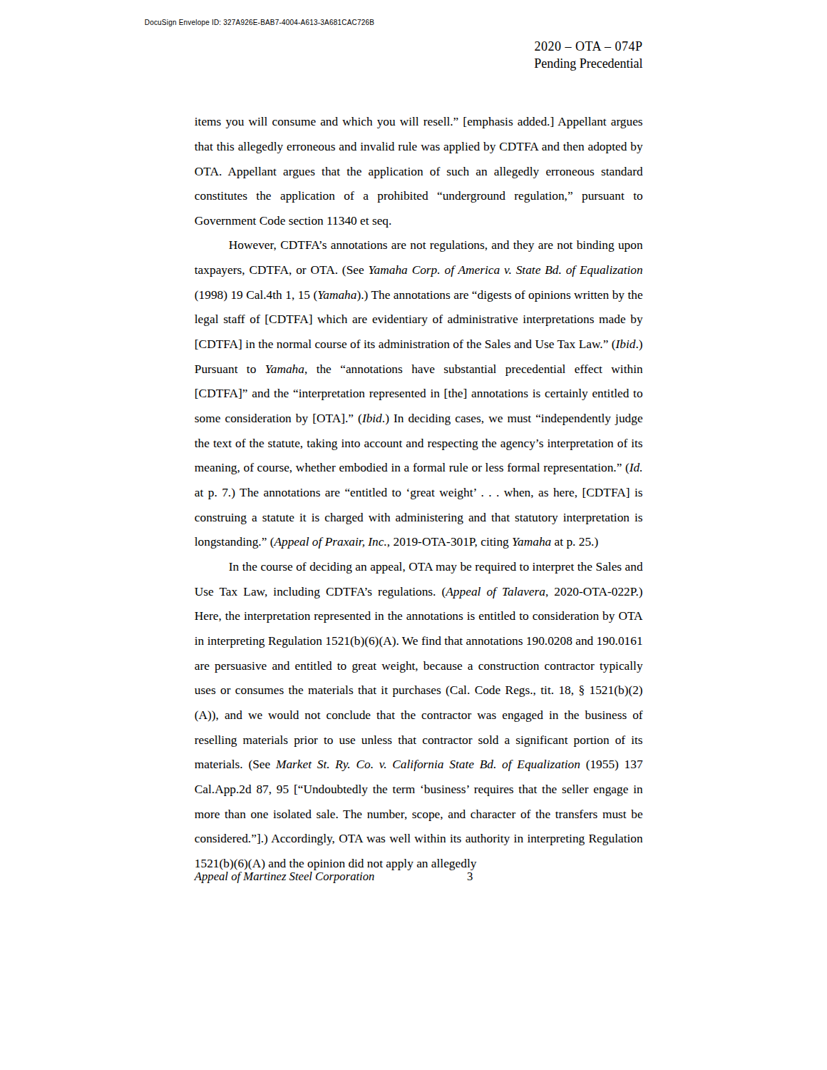DocuSign Envelope ID: 327A926E-BAB7-4004-A613-3A681CAC726B
2020 – OTA – 074P Pending Precedential
items you will consume and which you will resell.” [emphasis added.] Appellant argues that this allegedly erroneous and invalid rule was applied by CDTFA and then adopted by OTA. Appellant argues that the application of such an allegedly erroneous standard constitutes the application of a prohibited “underground regulation,” pursuant to Government Code section 11340 et seq.
However, CDTFA’s annotations are not regulations, and they are not binding upon taxpayers, CDTFA, or OTA. (See Yamaha Corp. of America v. State Bd. of Equalization (1998) 19 Cal.4th 1, 15 (Yamaha).) The annotations are “digests of opinions written by the legal staff of [CDTFA] which are evidentiary of administrative interpretations made by [CDTFA] in the normal course of its administration of the Sales and Use Tax Law.” (Ibid.) Pursuant to Yamaha, the “annotations have substantial precedential effect within [CDTFA]” and the “interpretation represented in [the] annotations is certainly entitled to some consideration by [OTA].” (Ibid.) In deciding cases, we must “independently judge the text of the statute, taking into account and respecting the agency’s interpretation of its meaning, of course, whether embodied in a formal rule or less formal representation.” (Id. at p. 7.) The annotations are “entitled to ‘great weight’ . . . when, as here, [CDTFA] is construing a statute it is charged with administering and that statutory interpretation is longstanding.” (Appeal of Praxair, Inc., 2019-OTA-301P, citing Yamaha at p. 25.)
In the course of deciding an appeal, OTA may be required to interpret the Sales and Use Tax Law, including CDTFA’s regulations. (Appeal of Talavera, 2020-OTA-022P.) Here, the interpretation represented in the annotations is entitled to consideration by OTA in interpreting Regulation 1521(b)(6)(A). We find that annotations 190.0208 and 190.0161 are persuasive and entitled to great weight, because a construction contractor typically uses or consumes the materials that it purchases (Cal. Code Regs., tit. 18, § 1521(b)(2)(A)), and we would not conclude that the contractor was engaged in the business of reselling materials prior to use unless that contractor sold a significant portion of its materials. (See Market St. Ry. Co. v. California State Bd. of Equalization (1955) 137 Cal.App.2d 87, 95 [“Undoubtedly the term ‘business’ requires that the seller engage in more than one isolated sale. The number, scope, and character of the transfers must be considered.”].) Accordingly, OTA was well within its authority in interpreting Regulation 1521(b)(6)(A) and the opinion did not apply an allegedly
Appeal of Martinez Steel Corporation 3